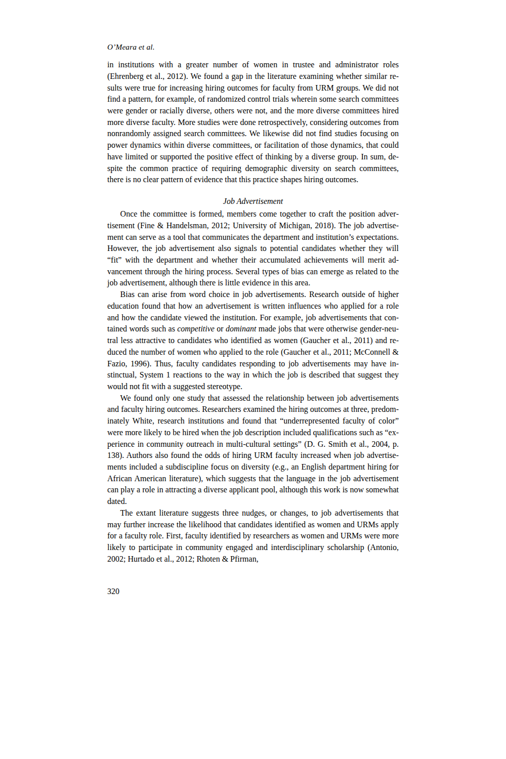O’Meara et al.
in institutions with a greater number of women in trustee and administrator roles (Ehrenberg et al., 2012). We found a gap in the literature examining whether similar results were true for increasing hiring outcomes for faculty from URM groups. We did not find a pattern, for example, of randomized control trials wherein some search committees were gender or racially diverse, others were not, and the more diverse committees hired more diverse faculty. More studies were done retrospectively, considering outcomes from nonrandomly assigned search committees. We likewise did not find studies focusing on power dynamics within diverse committees, or facilitation of those dynamics, that could have limited or supported the positive effect of thinking by a diverse group. In sum, despite the common practice of requiring demographic diversity on search committees, there is no clear pattern of evidence that this practice shapes hiring outcomes.
Job Advertisement
Once the committee is formed, members come together to craft the position advertisement (Fine & Handelsman, 2012; University of Michigan, 2018). The job advertisement can serve as a tool that communicates the department and institution’s expectations. However, the job advertisement also signals to potential candidates whether they will “fit” with the department and whether their accumulated achievements will merit advancement through the hiring process. Several types of bias can emerge as related to the job advertisement, although there is little evidence in this area.
Bias can arise from word choice in job advertisements. Research outside of higher education found that how an advertisement is written influences who applied for a role and how the candidate viewed the institution. For example, job advertisements that contained words such as competitive or dominant made jobs that were otherwise gender-neutral less attractive to candidates who identified as women (Gaucher et al., 2011) and reduced the number of women who applied to the role (Gaucher et al., 2011; McConnell & Fazio, 1996). Thus, faculty candidates responding to job advertisements may have instinctual, System 1 reactions to the way in which the job is described that suggest they would not fit with a suggested stereotype.
We found only one study that assessed the relationship between job advertisements and faculty hiring outcomes. Researchers examined the hiring outcomes at three, predominately White, research institutions and found that “underrepresented faculty of color” were more likely to be hired when the job description included qualifications such as “experience in community outreach in multi-cultural settings” (D. G. Smith et al., 2004, p. 138). Authors also found the odds of hiring URM faculty increased when job advertisements included a subdiscipline focus on diversity (e.g., an English department hiring for African American literature), which suggests that the language in the job advertisement can play a role in attracting a diverse applicant pool, although this work is now somewhat dated.
The extant literature suggests three nudges, or changes, to job advertisements that may further increase the likelihood that candidates identified as women and URMs apply for a faculty role. First, faculty identified by researchers as women and URMs were more likely to participate in community engaged and interdisciplinary scholarship (Antonio, 2002; Hurtado et al., 2012; Rhoten & Pfirman,
320